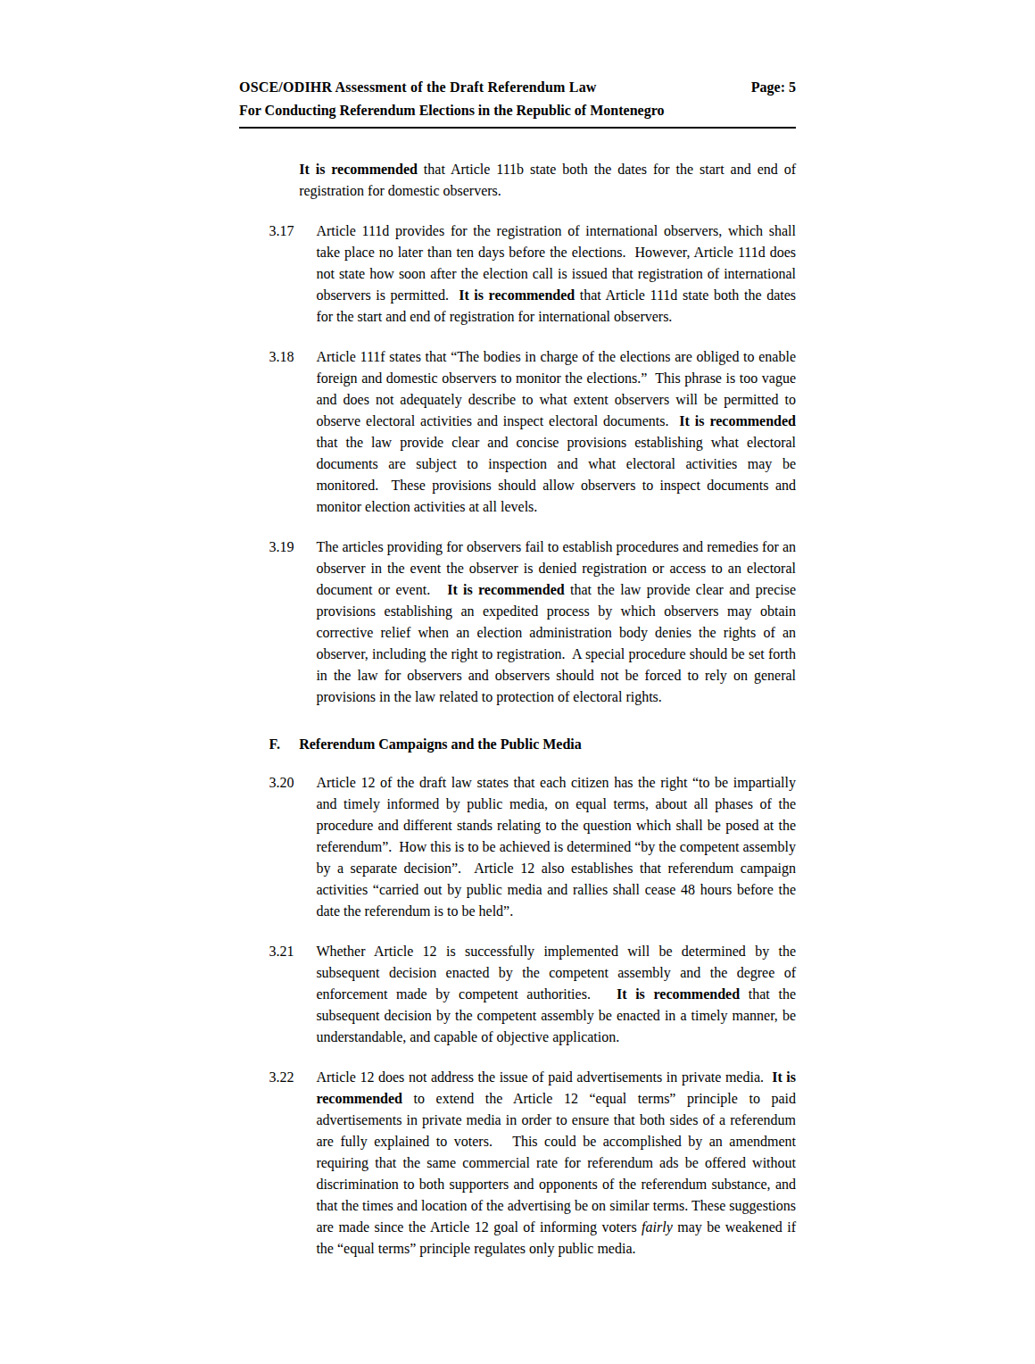OSCE/ODIHR Assessment of the Draft Referendum Law Page: 5
For Conducting Referendum Elections in the Republic of Montenegro
It is recommended that Article 111b state both the dates for the start and end of registration for domestic observers.
3.17 Article 111d provides for the registration of international observers, which shall take place no later than ten days before the elections. However, Article 111d does not state how soon after the election call is issued that registration of international observers is permitted. It is recommended that Article 111d state both the dates for the start and end of registration for international observers.
3.18 Article 111f states that “The bodies in charge of the elections are obliged to enable foreign and domestic observers to monitor the elections.” This phrase is too vague and does not adequately describe to what extent observers will be permitted to observe electoral activities and inspect electoral documents. It is recommended that the law provide clear and concise provisions establishing what electoral documents are subject to inspection and what electoral activities may be monitored. These provisions should allow observers to inspect documents and monitor election activities at all levels.
3.19 The articles providing for observers fail to establish procedures and remedies for an observer in the event the observer is denied registration or access to an electoral document or event. It is recommended that the law provide clear and precise provisions establishing an expedited process by which observers may obtain corrective relief when an election administration body denies the rights of an observer, including the right to registration. A special procedure should be set forth in the law for observers and observers should not be forced to rely on general provisions in the law related to protection of electoral rights.
F. Referendum Campaigns and the Public Media
3.20 Article 12 of the draft law states that each citizen has the right “to be impartially and timely informed by public media, on equal terms, about all phases of the procedure and different stands relating to the question which shall be posed at the referendum”. How this is to be achieved is determined “by the competent assembly by a separate decision”. Article 12 also establishes that referendum campaign activities “carried out by public media and rallies shall cease 48 hours before the date the referendum is to be held”.
3.21 Whether Article 12 is successfully implemented will be determined by the subsequent decision enacted by the competent assembly and the degree of enforcement made by competent authorities. It is recommended that the subsequent decision by the competent assembly be enacted in a timely manner, be understandable, and capable of objective application.
3.22 Article 12 does not address the issue of paid advertisements in private media. It is recommended to extend the Article 12 “equal terms” principle to paid advertisements in private media in order to ensure that both sides of a referendum are fully explained to voters. This could be accomplished by an amendment requiring that the same commercial rate for referendum ads be offered without discrimination to both supporters and opponents of the referendum substance, and that the times and location of the advertising be on similar terms. These suggestions are made since the Article 12 goal of informing voters fairly may be weakened if the “equal terms” principle regulates only public media.